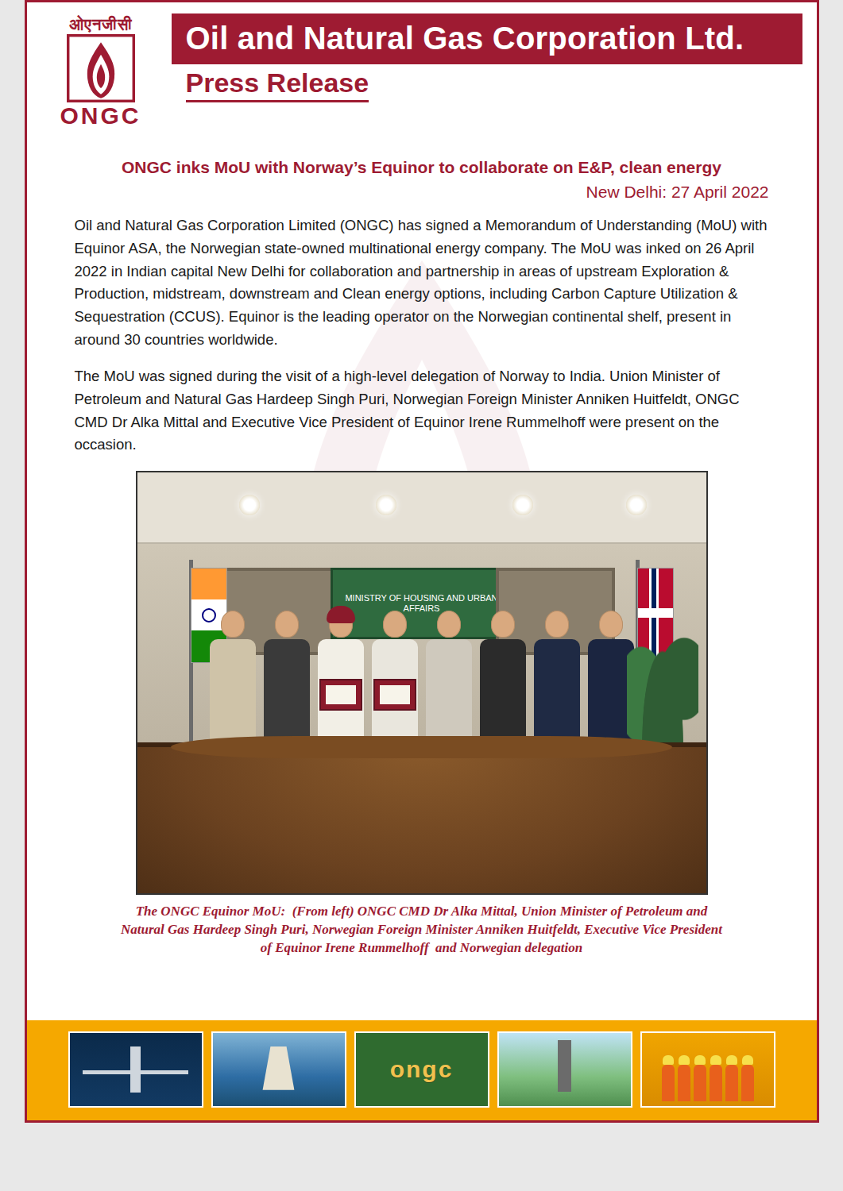ओएनजीसी
ONGC
Oil and Natural Gas Corporation Ltd.
Press Release
ONGC inks MoU with Norway’s Equinor to collaborate on E&P, clean energy
New Delhi: 27 April 2022
Oil and Natural Gas Corporation Limited (ONGC) has signed a Memorandum of Understanding (MoU) with Equinor ASA, the Norwegian state-owned multinational energy company. The MoU was inked on 26 April 2022 in Indian capital New Delhi for collaboration and partnership in areas of upstream Exploration & Production, midstream, downstream and Clean energy options, including Carbon Capture Utilization & Sequestration (CCUS). Equinor is the leading operator on the Norwegian continental shelf, present in around 30 countries worldwide.
The MoU was signed during the visit of a high-level delegation of Norway to India. Union Minister of Petroleum and Natural Gas Hardeep Singh Puri, Norwegian Foreign Minister Anniken Huitfeldt, ONGC CMD Dr Alka Mittal and Executive Vice President of Equinor Irene Rummelhoff were present on the occasion.
MINISTRY OF HOUSING AND URBAN AFFAIRS
The ONGC Equinor MoU: (From left) ONGC CMD Dr Alka Mittal, Union Minister of Petroleum and Natural Gas Hardeep Singh Puri, Norwegian Foreign Minister Anniken Huitfeldt, Executive Vice President of Equinor Irene Rummelhoff and Norwegian delegation
ongc